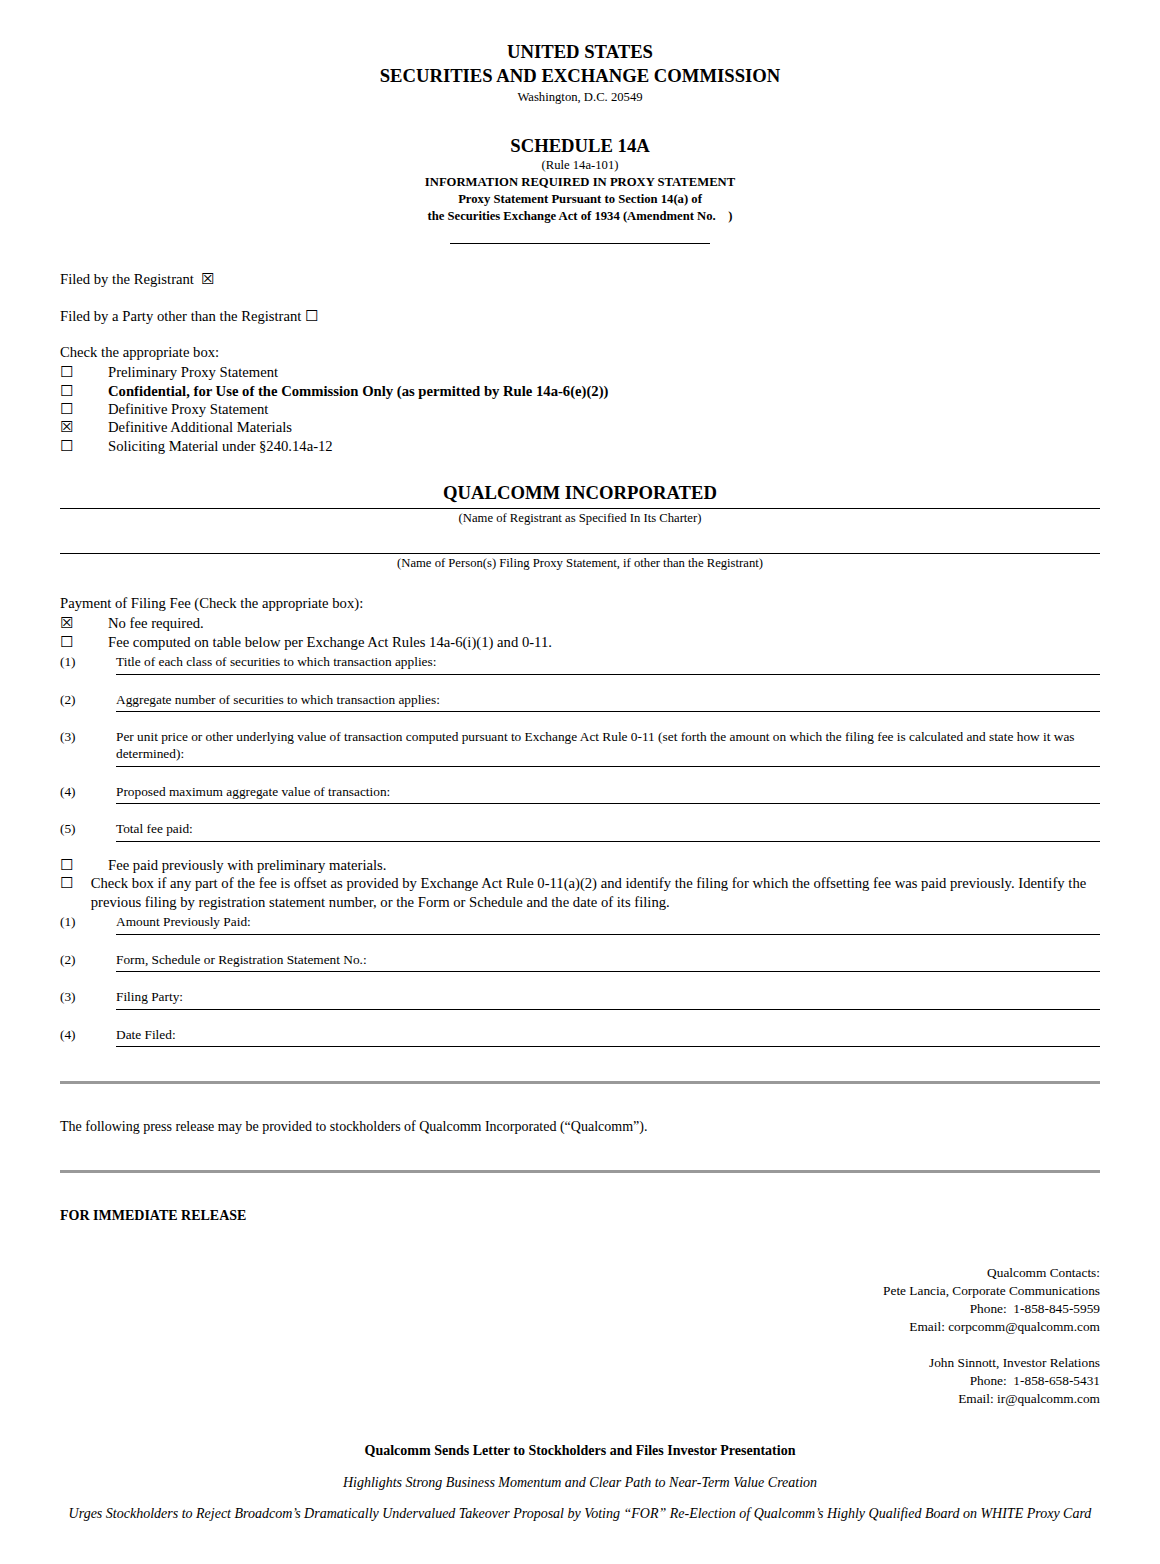UNITED STATES
SECURITIES AND EXCHANGE COMMISSION
Washington, D.C. 20549
SCHEDULE 14A
(Rule 14a-101)
INFORMATION REQUIRED IN PROXY STATEMENT
Proxy Statement Pursuant to Section 14(a) of
the Securities Exchange Act of 1934 (Amendment No. )
Filed by the Registrant ☒
Filed by a Party other than the Registrant ☐
Check the appropriate box:
☐Preliminary Proxy Statement
☐Confidential, for Use of the Commission Only (as permitted by Rule 14a-6(e)(2))
☐Definitive Proxy Statement
☒Definitive Additional Materials
☐Soliciting Material under §240.14a-12
QUALCOMM INCORPORATED
(Name of Registrant as Specified In Its Charter)
(Name of Person(s) Filing Proxy Statement, if other than the Registrant)
Payment of Filing Fee (Check the appropriate box):
☒No fee required.
☐Fee computed on table below per Exchange Act Rules 14a-6(i)(1) and 0-11.
| (1) | Title of each class of securities to which transaction applies: |
| (2) | Aggregate number of securities to which transaction applies: |
| (3) | Per unit price or other underlying value of transaction computed pursuant to Exchange Act Rule 0-11 (set forth the amount on which the filing fee is calculated and state how it was determined): |
| (4) | Proposed maximum aggregate value of transaction: |
| (5) | Total fee paid: |
☐Fee paid previously with preliminary materials.
☐ Check box if any part of the fee is offset as provided by Exchange Act Rule 0-11(a)(2) and identify the filing for which the offsetting fee was paid previously. Identify the previous filing by registration statement number, or the Form or Schedule and the date of its filing.
| (1) | Amount Previously Paid: |
| (2) | Form, Schedule or Registration Statement No.: |
| (3) | Filing Party: |
| (4) | Date Filed: |
The following press release may be provided to stockholders of Qualcomm Incorporated (“Qualcomm”).
FOR IMMEDIATE RELEASE
Qualcomm Contacts:
Pete Lancia, Corporate Communications
Phone: 1-858-845-5959
Email: corpcomm@qualcomm.com
John Sinnott, Investor Relations
Phone: 1-858-658-5431
Email: ir@qualcomm.com
Qualcomm Sends Letter to Stockholders and Files Investor Presentation
Highlights Strong Business Momentum and Clear Path to Near-Term Value Creation
Urges Stockholders to Reject Broadcom’s Dramatically Undervalued Takeover Proposal by Voting “FOR” Re-Election of Qualcomm’s Highly Qualified Board on WHITE Proxy Card